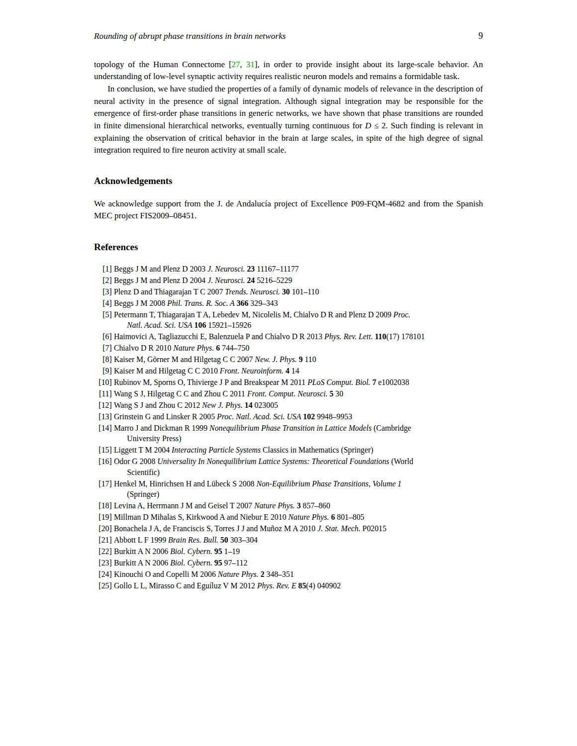Rounding of abrupt phase transitions in brain networks 9
topology of the Human Connectome [27, 31], in order to provide insight about its large-scale behavior. An understanding of low-level synaptic activity requires realistic neuron models and remains a formidable task.
In conclusion, we have studied the properties of a family of dynamic models of relevance in the description of neural activity in the presence of signal integration. Although signal integration may be responsible for the emergence of first-order phase transitions in generic networks, we have shown that phase transitions are rounded in finite dimensional hierarchical networks, eventually turning continuous for D ≤ 2. Such finding is relevant in explaining the observation of critical behavior in the brain at large scales, in spite of the high degree of signal integration required to fire neuron activity at small scale.
Acknowledgements
We acknowledge support from the J. de Andalucía project of Excellence P09-FQM-4682 and from the Spanish MEC project FIS2009–08451.
References
1 Beggs J M and Plenz D 2003 J. Neurosci. 23 11167–11177
2 Beggs J M and Plenz D 2004 J. Neurosci. 24 5216–5229
3 Plenz D and Thiagarajan T C 2007 Trends. Neurosci. 30 101–110
4 Beggs J M 2008 Phil. Trans. R. Soc. A 366 329–343
5 Petermann T, Thiagarajan T A, Lebedev M, Nicolelis M, Chialvo D R and Plenz D 2009 Proc. Natl. Acad. Sci. USA 106 15921–15926
6 Haimovici A, Tagliazucchi E, Balenzuela P and Chialvo D R 2013 Phys. Rev. Lett. 110(17) 178101
7 Chialvo D R 2010 Nature Phys. 6 744–750
8 Kaiser M, Görner M and Hilgetag C C 2007 New. J. Phys. 9 110
9 Kaiser M and Hilgetag C C 2010 Front. Neuroinform. 4 14
10 Rubinov M, Sporns O, Thivierge J P and Breakspear M 2011 PLoS Comput. Biol. 7 e1002038
11 Wang S J, Hilgetag C C and Zhou C 2011 Front. Comput. Neurosci. 5 30
12 Wang S J and Zhou C 2012 New J. Phys. 14 023005
13 Grinstein G and Linsker R 2005 Proc. Natl. Acad. Sci. USA 102 9948–9953
14 Marro J and Dickman R 1999 Nonequilibrium Phase Transition in Lattice Models (CambridgeUniversity Press)
15 Liggett T M 2004 Interacting Particle Systems Classics in Mathematics (Springer)
16 Odor G 2008 Universality In Nonequilibrium Lattice Systems: Theoretical Foundations (WorldScientific)
17 Henkel M, Hinrichsen H and Lübeck S 2008 Non-Equilibrium Phase Transitions, Volume 1(Springer)
18 Levina A, Herrmann J M and Geisel T 2007 Nature Phys. 3 857–860
19 Millman D Mihalas S, Kirkwood A and Niebur E 2010 Nature Phys. 6 801–805
20 Bonachela J A, de Franciscis S, Torres J J and Muñoz M A 2010 J. Stat. Mech. P02015
21 Abbott L F 1999 Brain Res. Bull. 50 303–304
22 Burkitt A N 2006 Biol. Cybern. 95 1–19
23 Burkitt A N 2006 Biol. Cybern. 95 97–112
24 Kinouchi O and Copelli M 2006 Nature Phys. 2 348–351
25 Gollo L L, Mirasso C and Eguíluz V M 2012 Phys. Rev. E 85(4) 040902